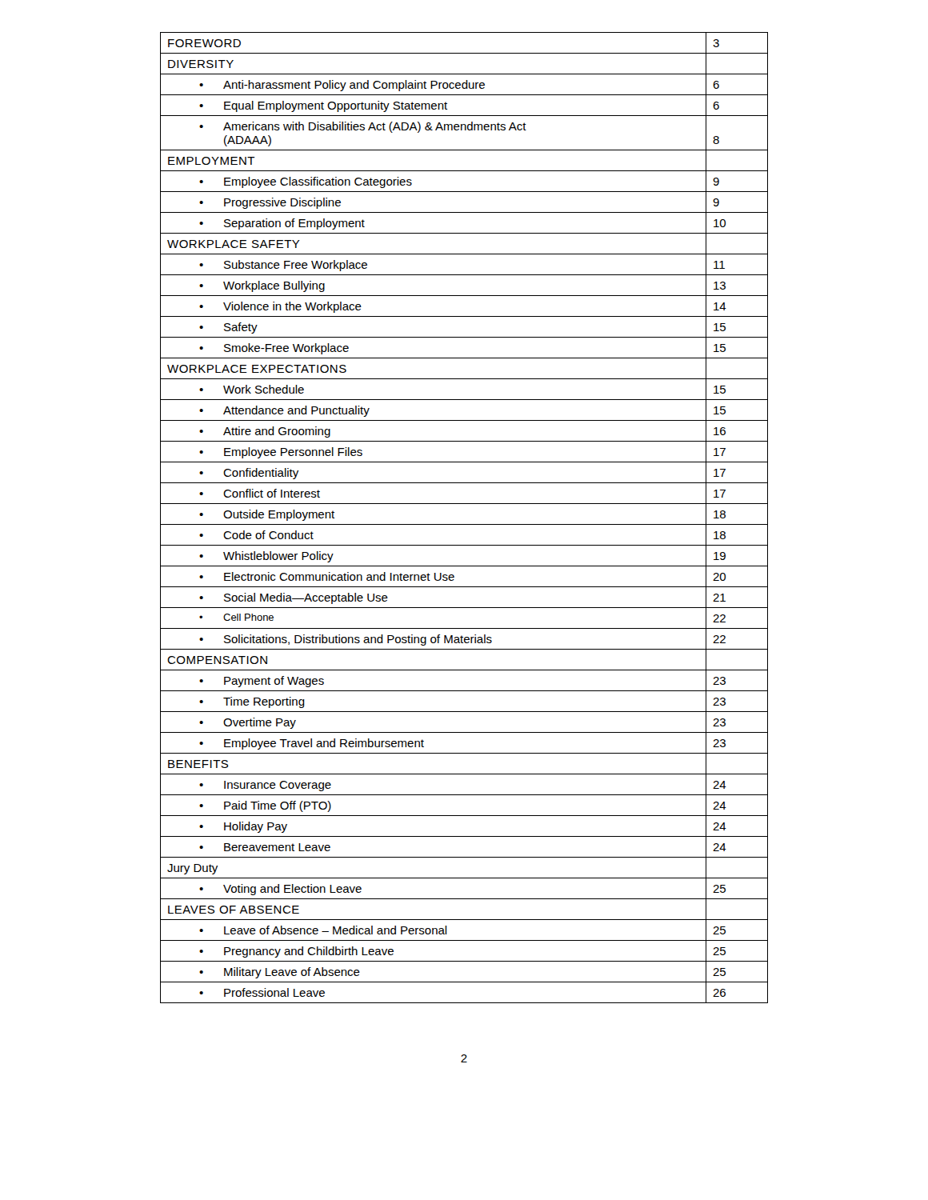| FOREWORD | 3 |
| DIVERSITY | |
| Anti-harassment Policy and Complaint Procedure | 6 |
| Equal Employment Opportunity Statement | 6 |
| Americans with Disabilities Act (ADA) & Amendments Act (ADAAA) | 8 |
| EMPLOYMENT | |
| Employee Classification Categories | 9 |
| Progressive Discipline | 9 |
| Separation of Employment | 10 |
| WORKPLACE SAFETY | |
| Substance Free Workplace | 11 |
| Workplace Bullying | 13 |
| Violence in the Workplace | 14 |
| Safety | 15 |
| Smoke-Free Workplace | 15 |
| WORKPLACE EXPECTATIONS | |
| Work Schedule | 15 |
| Attendance and Punctuality | 15 |
| Attire and Grooming | 16 |
| Employee Personnel Files | 17 |
| Confidentiality | 17 |
| Conflict of Interest | 17 |
| Outside Employment | 18 |
| Code of Conduct | 18 |
| Whistleblower Policy | 19 |
| Electronic Communication and Internet Use | 20 |
| Social Media—Acceptable Use | 21 |
| Cell Phone | 22 |
| Solicitations, Distributions and Posting of Materials | 22 |
| COMPENSATION | |
| Payment of Wages | 23 |
| Time Reporting | 23 |
| Overtime Pay | 23 |
| Employee Travel and Reimbursement | 23 |
| BENEFITS | |
| Insurance Coverage | 24 |
| Paid Time Off (PTO) | 24 |
| Holiday Pay | 24 |
| Bereavement Leave | 24 |
| Jury Duty | |
| Voting and Election Leave | 25 |
| LEAVES OF ABSENCE | |
| Leave of Absence – Medical and Personal | 25 |
| Pregnancy and Childbirth Leave | 25 |
| Military Leave of Absence | 25 |
| Professional Leave | 26 |
2